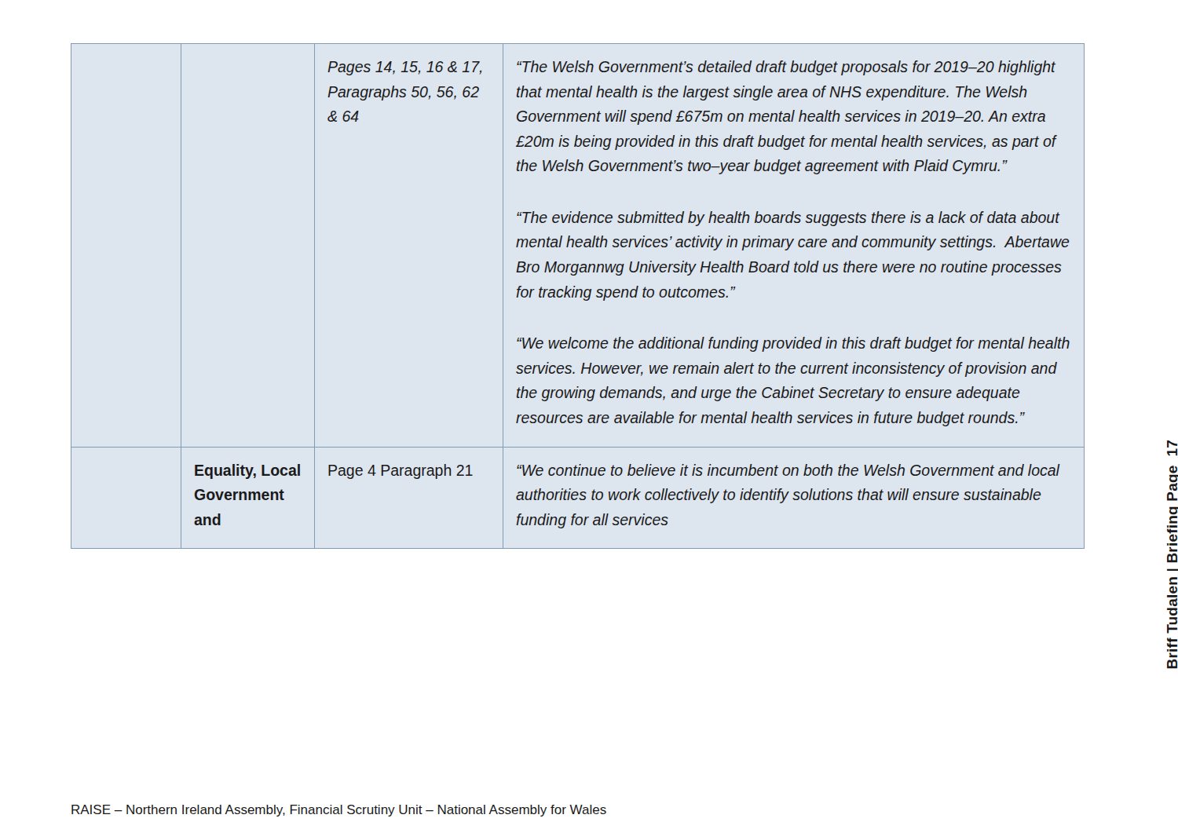Briff Tudalen | Briefing Page 17
| | | Pages 14, 15, 16 & 17, Paragraphs 50, 56, 62 & 64 | “The Welsh Government’s detailed draft budget proposals for 2019–20 highlight that mental health is the largest single area of NHS expenditure. The Welsh Government will spend £675m on mental health services in 2019–20. An extra £20m is being provided in this draft budget for mental health services, as part of the Welsh Government’s two–year budget agreement with Plaid Cymru.” “The evidence submitted by health boards suggests there is a lack of data about mental health services’ activity in primary care and community settings. Abertawe Bro Morgannwg University Health Board told us there were no routine processes for tracking spend to outcomes.” “We welcome the additional funding provided in this draft budget for mental health services. However, we remain alert to the current inconsistency of provision and the growing demands, and urge the Cabinet Secretary to ensure adequate resources are available for mental health services in future budget rounds.” |
| | Equality, Local Government and | Page 4 Paragraph 21 | “We continue to believe it is incumbent on both the Welsh Government and local authorities to work collectively to identify solutions that will ensure sustainable funding for all services |
RAISE – Northern Ireland Assembly, Financial Scrutiny Unit – National Assembly for Wales